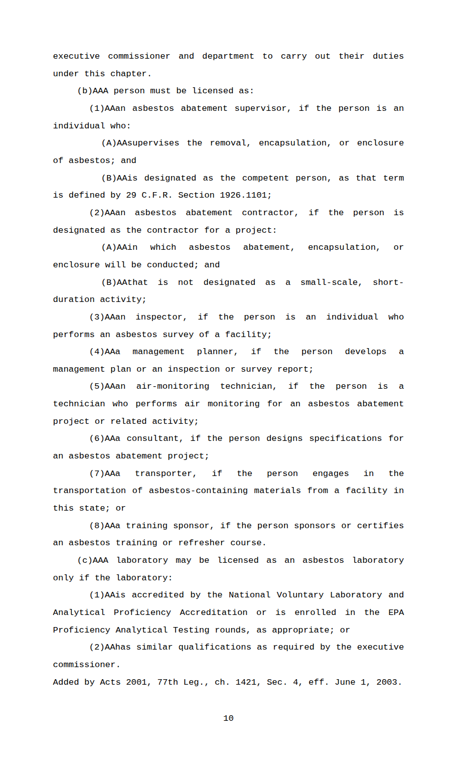executive commissioner and department to carry out their duties under this chapter.
(b)AAA person must be licensed as:
(1)AAan asbestos abatement supervisor, if the person is an individual who:
(A)AAsupervises the removal, encapsulation, or enclosure of asbestos; and
(B)AAis designated as the competent person, as that term is defined by 29 C.F.R. Section 1926.1101;
(2)AAan asbestos abatement contractor, if the person is designated as the contractor for a project:
(A)AAin which asbestos abatement, encapsulation, or enclosure will be conducted; and
(B)AAthat is not designated as a small-scale, short-duration activity;
(3)AAan inspector, if the person is an individual who performs an asbestos survey of a facility;
(4)AAa management planner, if the person develops a management plan or an inspection or survey report;
(5)AAan air-monitoring technician, if the person is a technician who performs air monitoring for an asbestos abatement project or related activity;
(6)AAa consultant, if the person designs specifications for an asbestos abatement project;
(7)AAa transporter, if the person engages in the transportation of asbestos-containing materials from a facility in this state; or
(8)AAa training sponsor, if the person sponsors or certifies an asbestos training or refresher course.
(c)AAA laboratory may be licensed as an asbestos laboratory only if the laboratory:
(1)AAis accredited by the National Voluntary Laboratory and Analytical Proficiency Accreditation or is enrolled in the EPA Proficiency Analytical Testing rounds, as appropriate; or
(2)AAhas similar qualifications as required by the executive commissioner.
Added by Acts 2001, 77th Leg., ch. 1421, Sec. 4, eff. June 1, 2003.
10